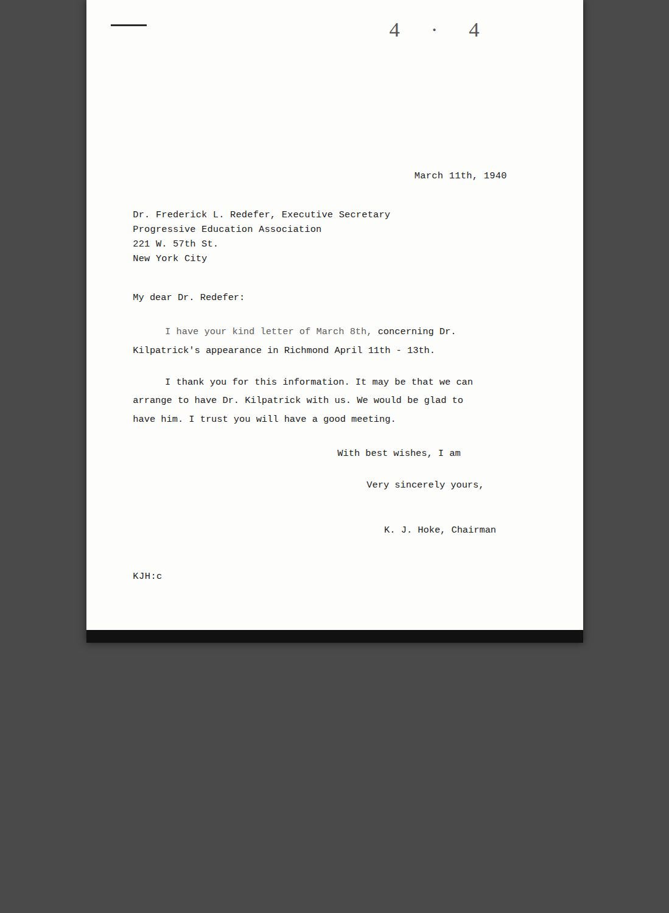4 · 4
March 11th, 1940
Dr. Frederick L. Redefer, Executive Secretary
Progressive Education Association
221 W. 57th St.
New York City
My dear Dr. Redefer:
I have your kind letter of March 8th, concerning Dr. Kilpatrick's appearance in Richmond April 11th - 13th.
I thank you for this information. It may be that we can arrange to have Dr. Kilpatrick with us. We would be glad to have him. I trust you will have a good meeting.
With best wishes, I am
Very sincerely yours,
K. J. Hoke, Chairman
KJH:c